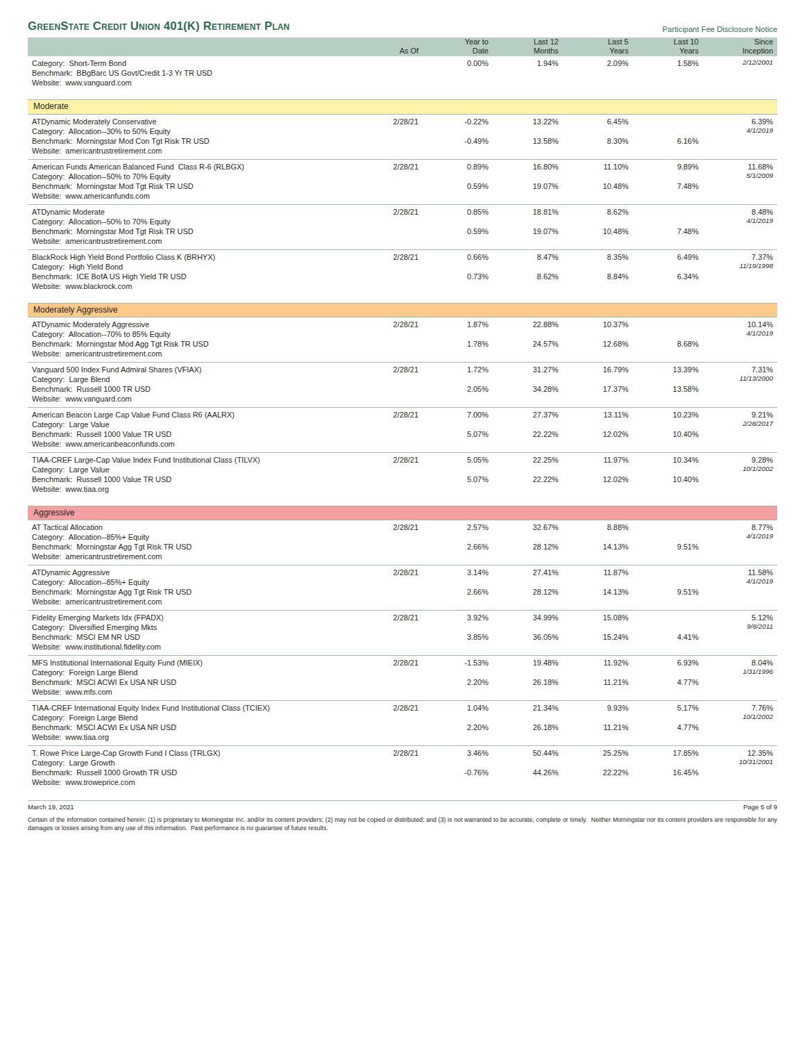GreenState Credit Union 401(k) Retirement Plan
Participant Fee Disclosure Notice
| | As Of | Year to Date | Last 12 Months | Last 5 Years | Last 10 Years | Since Inception |
| --- | --- | --- | --- | --- | --- | --- |
| Category: Short-Term Bond Benchmark: BBgBarc US Govt/Credit 1-3 Yr TR USD Website: www.vanguard.com | | 0.00% | 1.94% | 2.09% | 1.58% | 2/12/2001 |
| Moderate |
| ATDynamic Moderately Conservative Category: Allocation--30% to 50% Equity Benchmark: Morningstar Mod Con Tgt Risk TR USD Website: americantrustretirement.com | 2/28/21 | -0.22% -0.49% | 13.22% 13.58% | 6.45% 8.30% | 6.16% | 6.39% 4/1/2019 |
| American Funds American Balanced Fund Class R-6 (RLBGX) Category: Allocation--50% to 70% Equity Benchmark: Morningstar Mod Tgt Risk TR USD Website: www.americanfunds.com | 2/28/21 | 0.89% 0.59% | 16.80% 19.07% | 11.10% 10.48% | 9.89% 7.48% | 11.68% 5/1/2009 |
| ATDynamic Moderate Category: Allocation--50% to 70% Equity Benchmark: Morningstar Mod Tgt Risk TR USD Website: americantrustretirement.com | 2/28/21 | 0.85% 0.59% | 18.81% 19.07% | 8.62% 10.48% | 7.48% | 8.48% 4/1/2019 |
| BlackRock High Yield Bond Portfolio Class K (BRHYX) Category: High Yield Bond Benchmark: ICE BofA US High Yield TR USD Website: www.blackrock.com | 2/28/21 | 0.66% 0.73% | 8.47% 8.62% | 8.35% 8.84% | 6.49% 6.34% | 7.37% 11/19/1998 |
| Moderately Aggressive |
| ATDynamic Moderately Aggressive Category: Allocation--70% to 85% Equity Benchmark: Morningstar Mod Agg Tgt Risk TR USD Website: americantrustretirement.com | 2/28/21 | 1.87% 1.78% | 22.88% 24.57% | 10.37% 12.68% | 8.68% | 10.14% 4/1/2019 |
| Vanguard 500 Index Fund Admiral Shares (VFIAX) Category: Large Blend Benchmark: Russell 1000 TR USD Website: www.vanguard.com | 2/28/21 | 1.72% 2.05% | 31.27% 34.28% | 16.79% 17.37% | 13.39% 13.58% | 7.31% 11/13/2000 |
| American Beacon Large Cap Value Fund Class R6 (AALRX) Category: Large Value Benchmark: Russell 1000 Value TR USD Website: www.americanbeaconfunds.com | 2/28/21 | 7.00% 5.07% | 27.37% 22.22% | 13.11% 12.02% | 10.23% 10.40% | 9.21% 2/28/2017 |
| TIAA-CREF Large-Cap Value Index Fund Institutional Class (TILVX) Category: Large Value Benchmark: Russell 1000 Value TR USD Website: www.tiaa.org | 2/28/21 | 5.05% 5.07% | 22.25% 22.22% | 11.97% 12.02% | 10.34% 10.40% | 9.28% 10/1/2002 |
| Aggressive |
| AT Tactical Allocation Category: Allocation--85%+ Equity Benchmark: Morningstar Agg Tgt Risk TR USD Website: americantrustretirement.com | 2/28/21 | 2.57% 2.66% | 32.67% 28.12% | 8.88% 14.13% | 9.51% | 8.77% 4/1/2019 |
| ATDynamic Aggressive Category: Allocation--85%+ Equity Benchmark: Morningstar Agg Tgt Risk TR USD Website: americantrustretirement.com | 2/28/21 | 3.14% 2.66% | 27.41% 28.12% | 11.87% 14.13% | 9.51% | 11.58% 4/1/2019 |
| Fidelity Emerging Markets Idx (FPADX) Category: Diversified Emerging Mkts Benchmark: MSCI EM NR USD Website: www.institutional.fidelity.com | 2/28/21 | 3.92% 3.85% | 34.99% 36.05% | 15.08% 15.24% | 4.41% | 5.12% 9/8/2011 |
| MFS Institutional International Equity Fund (MIEIX) Category: Foreign Large Blend Benchmark: MSCI ACWI Ex USA NR USD Website: www.mfs.com | 2/28/21 | -1.53% 2.20% | 19.48% 26.18% | 11.92% 11.21% | 6.93% 4.77% | 8.04% 1/31/1996 |
| TIAA-CREF International Equity Index Fund Institutional Class (TCIEX) Category: Foreign Large Blend Benchmark: MSCI ACWI Ex USA NR USD Website: www.tiaa.org | 2/28/21 | 1.04% 2.20% | 21.34% 26.18% | 9.93% 11.21% | 5.17% 4.77% | 7.76% 10/1/2002 |
| T. Rowe Price Large-Cap Growth Fund I Class (TRLGX) Category: Large Growth Benchmark: Russell 1000 Growth TR USD Website: www.troweprice.com | 2/28/21 | 3.46% -0.76% | 50.44% 44.26% | 25.25% 22.22% | 17.85% 16.45% | 12.35% 10/31/2001 |
March 19, 2021
Page 5 of 9
Certain of the information contained herein: (1) is proprietary to Morningstar Inc. and/or its content providers; (2) may not be copied or distributed; and (3) is not warranted to be accurate, complete or timely. Neither Morningstar nor its content providers are responsible for any damages or losses arising from any use of this information. Past performance is no guarantee of future results.